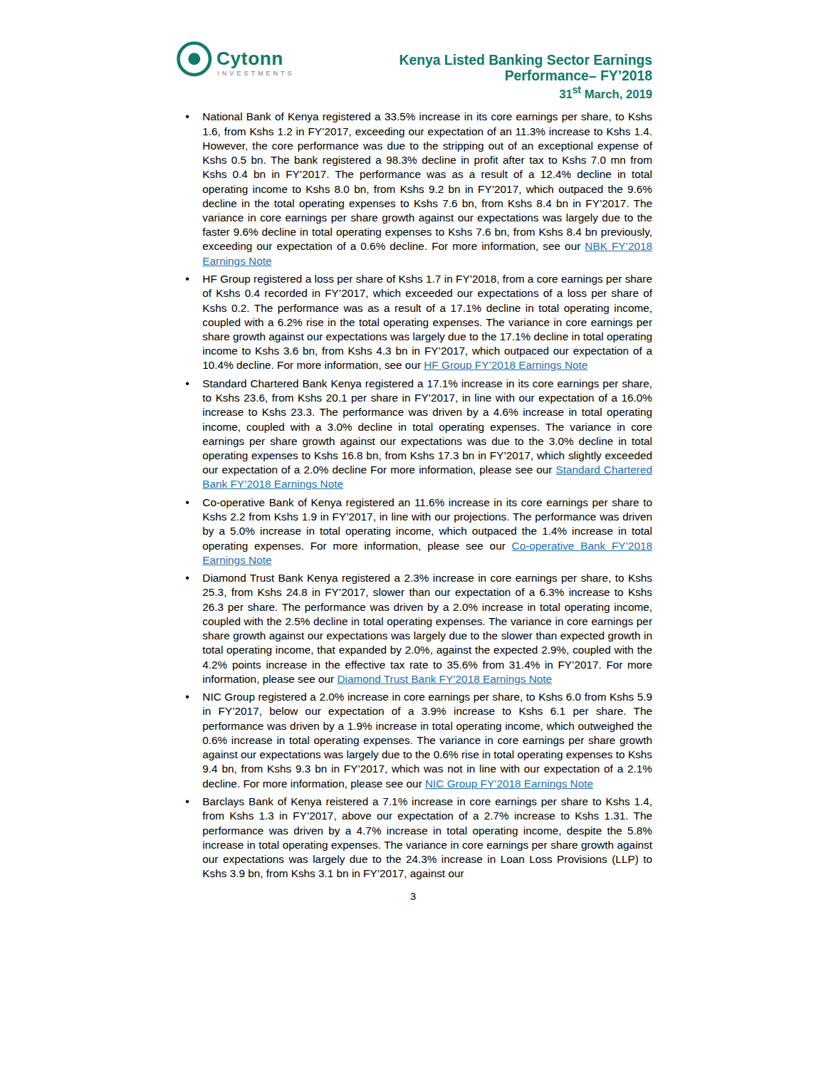Cytonn INVESTMENTS
Kenya Listed Banking Sector Earnings Performance– FY’2018
31st March, 2019
National Bank of Kenya registered a 33.5% increase in its core earnings per share, to Kshs 1.6, from Kshs 1.2 in FY’2017, exceeding our expectation of an 11.3% increase to Kshs 1.4. However, the core performance was due to the stripping out of an exceptional expense of Kshs 0.5 bn. The bank registered a 98.3% decline in profit after tax to Kshs 7.0 mn from Kshs 0.4 bn in FY’2017. The performance was as a result of a 12.4% decline in total operating income to Kshs 8.0 bn, from Kshs 9.2 bn in FY’2017, which outpaced the 9.6% decline in the total operating expenses to Kshs 7.6 bn, from Kshs 8.4 bn in FY’2017. The variance in core earnings per share growth against our expectations was largely due to the faster 9.6% decline in total operating expenses to Kshs 7.6 bn, from Kshs 8.4 bn previously, exceeding our expectation of a 0.6% decline. For more information, see our NBK FY’2018 Earnings Note
HF Group registered a loss per share of Kshs 1.7 in FY’2018, from a core earnings per share of Kshs 0.4 recorded in FY’2017, which exceeded our expectations of a loss per share of Kshs 0.2. The performance was as a result of a 17.1% decline in total operating income, coupled with a 6.2% rise in the total operating expenses. The variance in core earnings per share growth against our expectations was largely due to the 17.1% decline in total operating income to Kshs 3.6 bn, from Kshs 4.3 bn in FY’2017, which outpaced our expectation of a 10.4% decline. For more information, see our HF Group FY’2018 Earnings Note
Standard Chartered Bank Kenya registered a 17.1% increase in its core earnings per share, to Kshs 23.6, from Kshs 20.1 per share in FY’2017, in line with our expectation of a 16.0% increase to Kshs 23.3. The performance was driven by a 4.6% increase in total operating income, coupled with a 3.0% decline in total operating expenses. The variance in core earnings per share growth against our expectations was due to the 3.0% decline in total operating expenses to Kshs 16.8 bn, from Kshs 17.3 bn in FY’2017, which slightly exceeded our expectation of a 2.0% decline For more information, please see our Standard Chartered Bank FY’2018 Earnings Note
Co-operative Bank of Kenya registered an 11.6% increase in its core earnings per share to Kshs 2.2 from Kshs 1.9 in FY’2017, in line with our projections. The performance was driven by a 5.0% increase in total operating income, which outpaced the 1.4% increase in total operating expenses. For more information, please see our Co-operative Bank FY’2018 Earnings Note
Diamond Trust Bank Kenya registered a 2.3% increase in core earnings per share, to Kshs 25.3, from Kshs 24.8 in FY’2017, slower than our expectation of a 6.3% increase to Kshs 26.3 per share. The performance was driven by a 2.0% increase in total operating income, coupled with the 2.5% decline in total operating expenses. The variance in core earnings per share growth against our expectations was largely due to the slower than expected growth in total operating income, that expanded by 2.0%, against the expected 2.9%, coupled with the 4.2% points increase in the effective tax rate to 35.6% from 31.4% in FY’2017. For more information, please see our Diamond Trust Bank FY’2018 Earnings Note
NIC Group registered a 2.0% increase in core earnings per share, to Kshs 6.0 from Kshs 5.9 in FY’2017, below our expectation of a 3.9% increase to Kshs 6.1 per share. The performance was driven by a 1.9% increase in total operating income, which outweighed the 0.6% increase in total operating expenses. The variance in core earnings per share growth against our expectations was largely due to the 0.6% rise in total operating expenses to Kshs 9.4 bn, from Kshs 9.3 bn in FY’2017, which was not in line with our expectation of a 2.1% decline. For more information, please see our NIC Group FY’2018 Earnings Note
Barclays Bank of Kenya reistered a 7.1% increase in core earnings per share to Kshs 1.4, from Kshs 1.3 in FY’2017, above our expectation of a 2.7% increase to Kshs 1.31. The performance was driven by a 4.7% increase in total operating income, despite the 5.8% increase in total operating expenses. The variance in core earnings per share growth against our expectations was largely due to the 24.3% increase in Loan Loss Provisions (LLP) to Kshs 3.9 bn, from Kshs 3.1 bn in FY’2017, against our
3